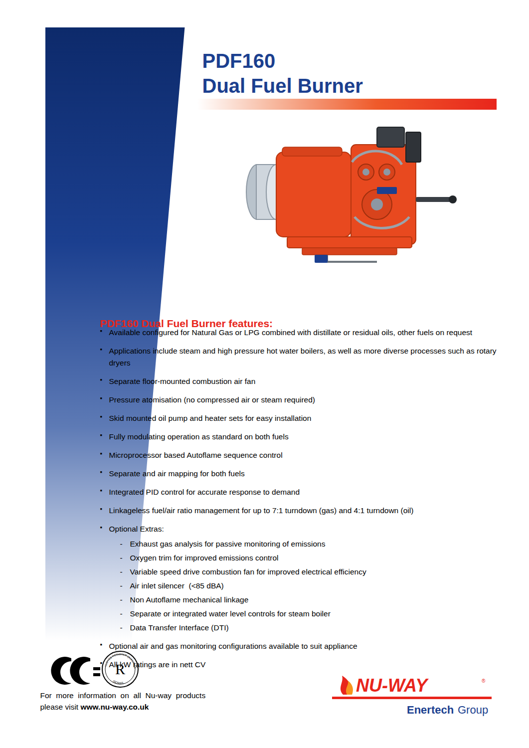PDF160
Dual Fuel Burner
PDF160 Dual Fuel Burner features:
Available configured for Natural Gas or LPG combined with distillate or residual oils, other fuels on request
Applications include steam and high pressure hot water boilers, as well as more diverse processes such as rotary dryers
Separate floor-mounted combustion air fan
Pressure atomisation (no compressed air or steam required)
Skid mounted oil pump and heater sets for easy installation
Fully modulating operation as standard on both fuels
Microprocessor based Autoflame sequence control
Separate and air mapping for both fuels
Integrated PID control for accurate response to demand
Linkageless fuel/air ratio management for up to 7:1 turndown (gas) and 4:1 turndown (oil)
Optional Extras:
Exhaust gas analysis for passive monitoring of emissions
Oxygen trim for improved emissions control
Variable speed drive combustion fan for improved electrical efficiency
Air inlet silencer (<85 dBA)
Non Autoflame mechanical linkage
Separate or integrated water level controls for steam boiler
Data Transfer Interface (DTI)
Optional air and gas monitoring configurations available to suit appliance
All kW ratings are in nett CV
R LLOYDS REGISTER QUALITY ASSURANCE ISO9001
For more information on all Nu-way products
please visit www.nu-way.co.uk
NU-WAY ® Enertech Group